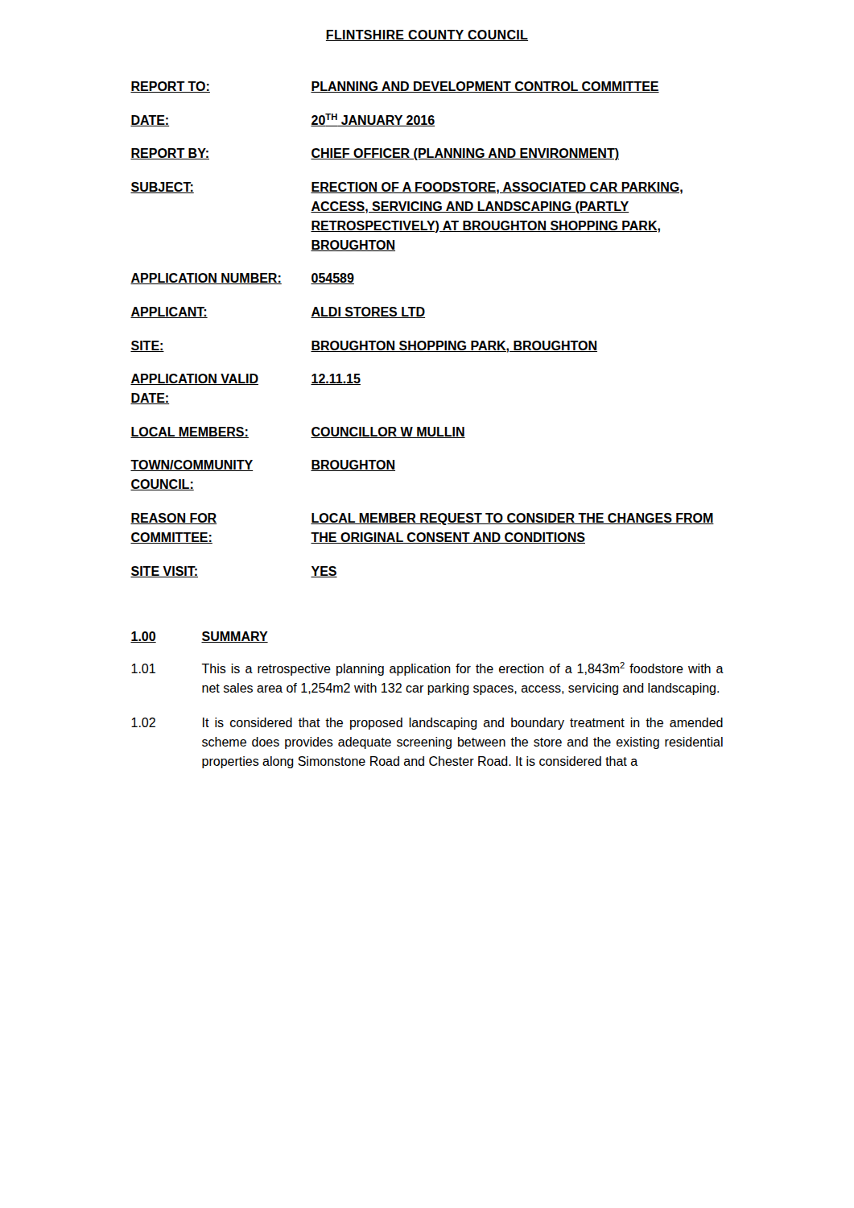FLINTSHIRE COUNTY COUNCIL
| REPORT TO: | PLANNING AND DEVELOPMENT CONTROL COMMITTEE |
| DATE: | 20 TH JANUARY 2016 |
| REPORT BY: | CHIEF OFFICER (PLANNING AND ENVIRONMENT) |
| SUBJECT: | ERECTION OF A FOODSTORE, ASSOCIATED CAR PARKING, ACCESS, SERVICING AND LANDSCAPING (PARTLY RETROSPECTIVELY) AT BROUGHTON SHOPPING PARK, BROUGHTON |
| APPLICATION NUMBER: | 054589 |
| APPLICANT: | ALDI STORES LTD |
| SITE: | BROUGHTON SHOPPING PARK, BROUGHTON |
| APPLICATION VALID DATE: | 12.11.15 |
| LOCAL MEMBERS: | COUNCILLOR W MULLIN |
| TOWN/COMMUNITY COUNCIL: | BROUGHTON |
| REASON FOR COMMITTEE: | LOCAL MEMBER REQUEST TO CONSIDER THE CHANGES FROM THE ORIGINAL CONSENT AND CONDITIONS |
| SITE VISIT: | YES |
1.00 SUMMARY
1.01 This is a retrospective planning application for the erection of a 1,843m2 foodstore with a net sales area of 1,254m2 with 132 car parking spaces, access, servicing and landscaping.
1.02 It is considered that the proposed landscaping and boundary treatment in the amended scheme does provides adequate screening between the store and the existing residential properties along Simonstone Road and Chester Road. It is considered that a